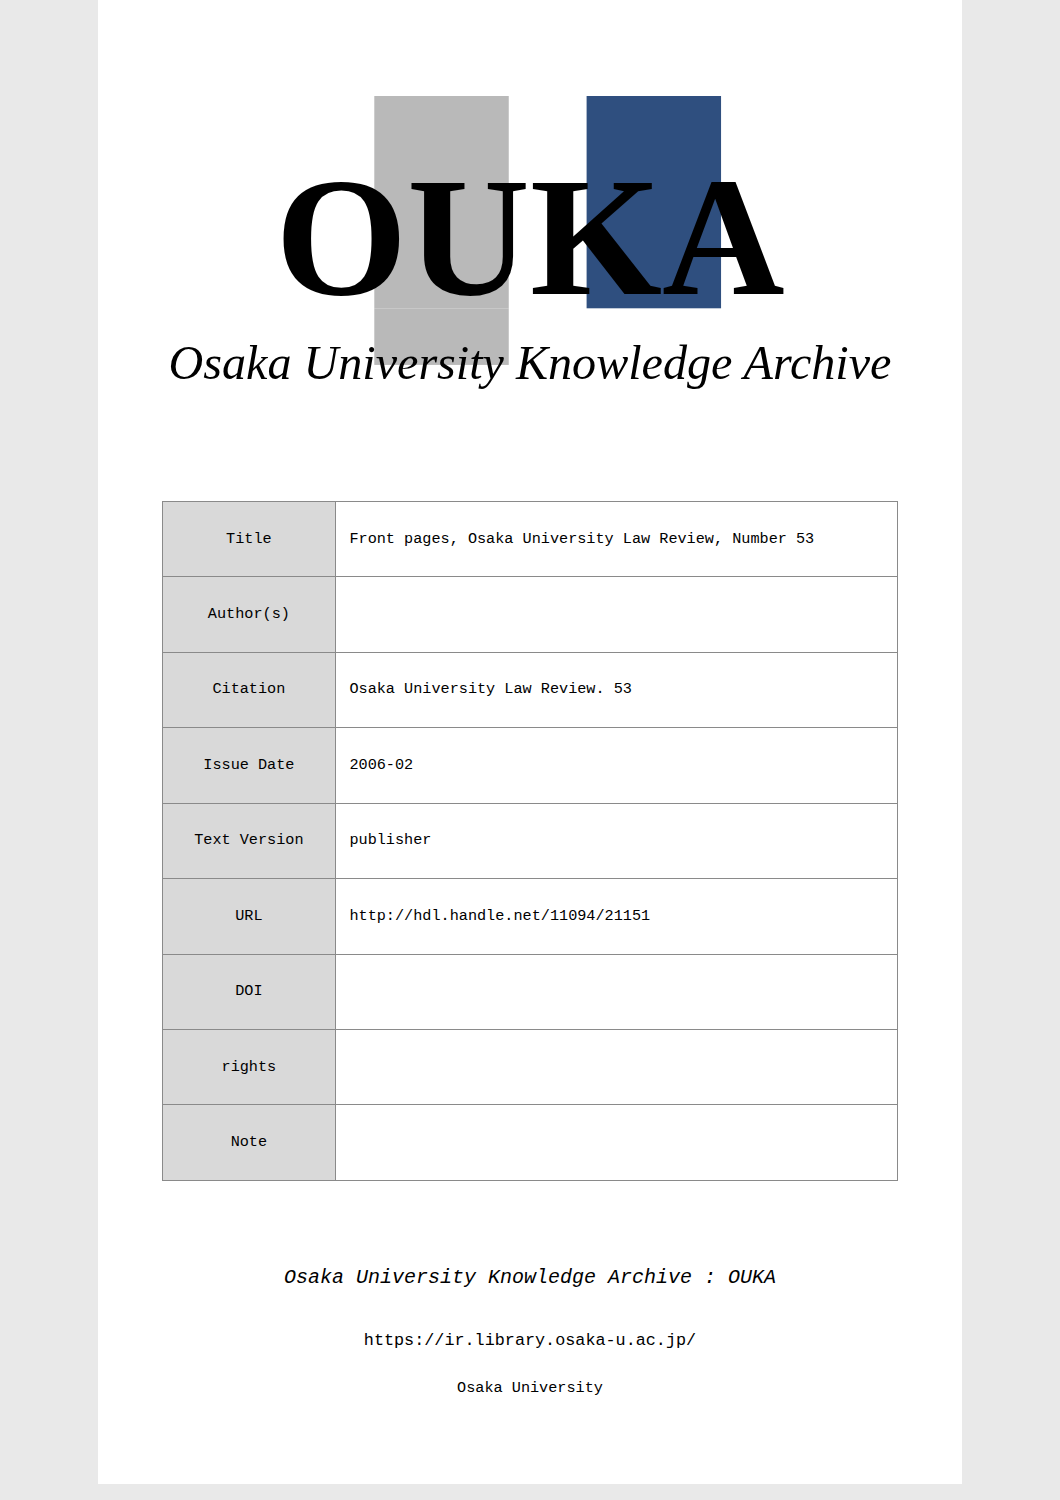OUKA Osaka University Knowledge Archive
| Title | Front pages, Osaka University Law Review, Number 53 |
| Author(s) | |
| Citation | Osaka University Law Review. 53 |
| Issue Date | 2006-02 |
| Text Version | publisher |
| URL | http://hdl.handle.net/11094/21151 |
| DOI | |
| rights | |
| Note | |
Osaka University Knowledge Archive : OUKA
https://ir.library.osaka-u.ac.jp/
Osaka University